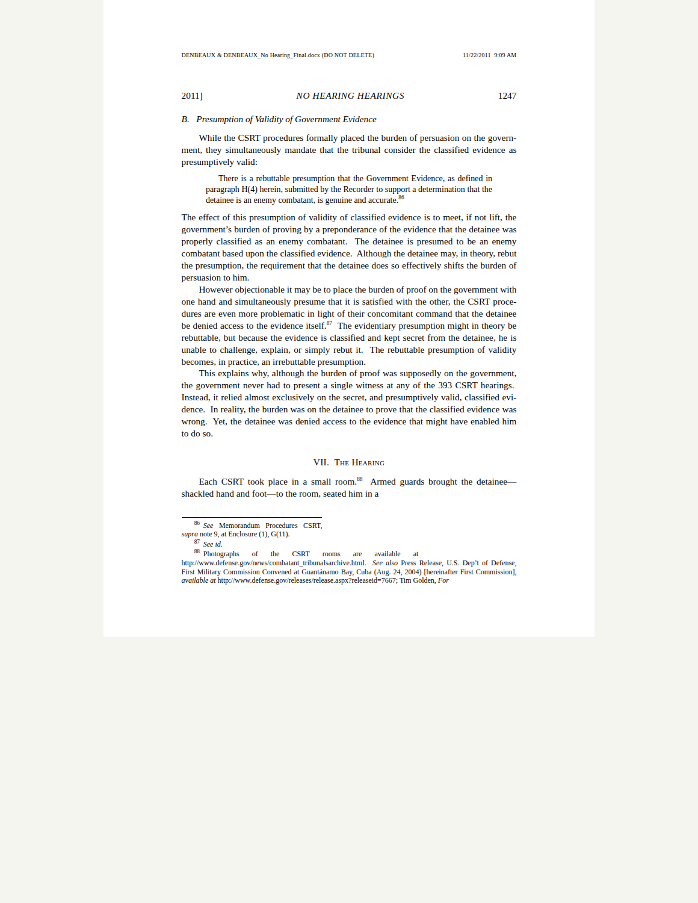DENBEAUX & DENBEAUX_No Hearing_Final.docx (DO NOT DELETE) 11/22/2011 9:09 AM
2011] NO HEARING HEARINGS 1247
B. Presumption of Validity of Government Evidence
While the CSRT procedures formally placed the burden of persuasion on the government, they simultaneously mandate that the tribunal consider the classified evidence as presumptively valid:
There is a rebuttable presumption that the Government Evidence, as defined in paragraph H(4) herein, submitted by the Recorder to support a determination that the detainee is an enemy combatant, is genuine and accurate.86
The effect of this presumption of validity of classified evidence is to meet, if not lift, the government’s burden of proving by a preponderance of the evidence that the detainee was properly classified as an enemy combatant. The detainee is presumed to be an enemy combatant based upon the classified evidence. Although the detainee may, in theory, rebut the presumption, the requirement that the detainee does so effectively shifts the burden of persuasion to him.
However objectionable it may be to place the burden of proof on the government with one hand and simultaneously presume that it is satisfied with the other, the CSRT procedures are even more problematic in light of their concomitant command that the detainee be denied access to the evidence itself.87 The evidentiary presumption might in theory be rebuttable, but because the evidence is classified and kept secret from the detainee, he is unable to challenge, explain, or simply rebut it. The rebuttable presumption of validity becomes, in practice, an irrebuttable presumption.
This explains why, although the burden of proof was supposedly on the government, the government never had to present a single witness at any of the 393 CSRT hearings. Instead, it relied almost exclusively on the secret, and presumptively valid, classified evidence. In reality, the burden was on the detainee to prove that the classified evidence was wrong. Yet, the detainee was denied access to the evidence that might have enabled him to do so.
VII. The Hearing
Each CSRT took place in a small room.88 Armed guards brought the detainee—shackled hand and foot—to the room, seated him in a
86See Memorandum Procedures CSRT, supra note 9, at Enclosure (1), G(11).
87See id.
88Photographs of the CSRT rooms are available at http://www.defense.gov/news/combatant_tribunalsarchive.html. See also Press Release, U.S. Dep’t of Defense, First Military Commission Convened at Guantánamo Bay, Cuba (Aug. 24, 2004) [hereinafter First Commission], available at http://www.defense.gov/releases/release.aspx?releaseid=7667; Tim Golden, For